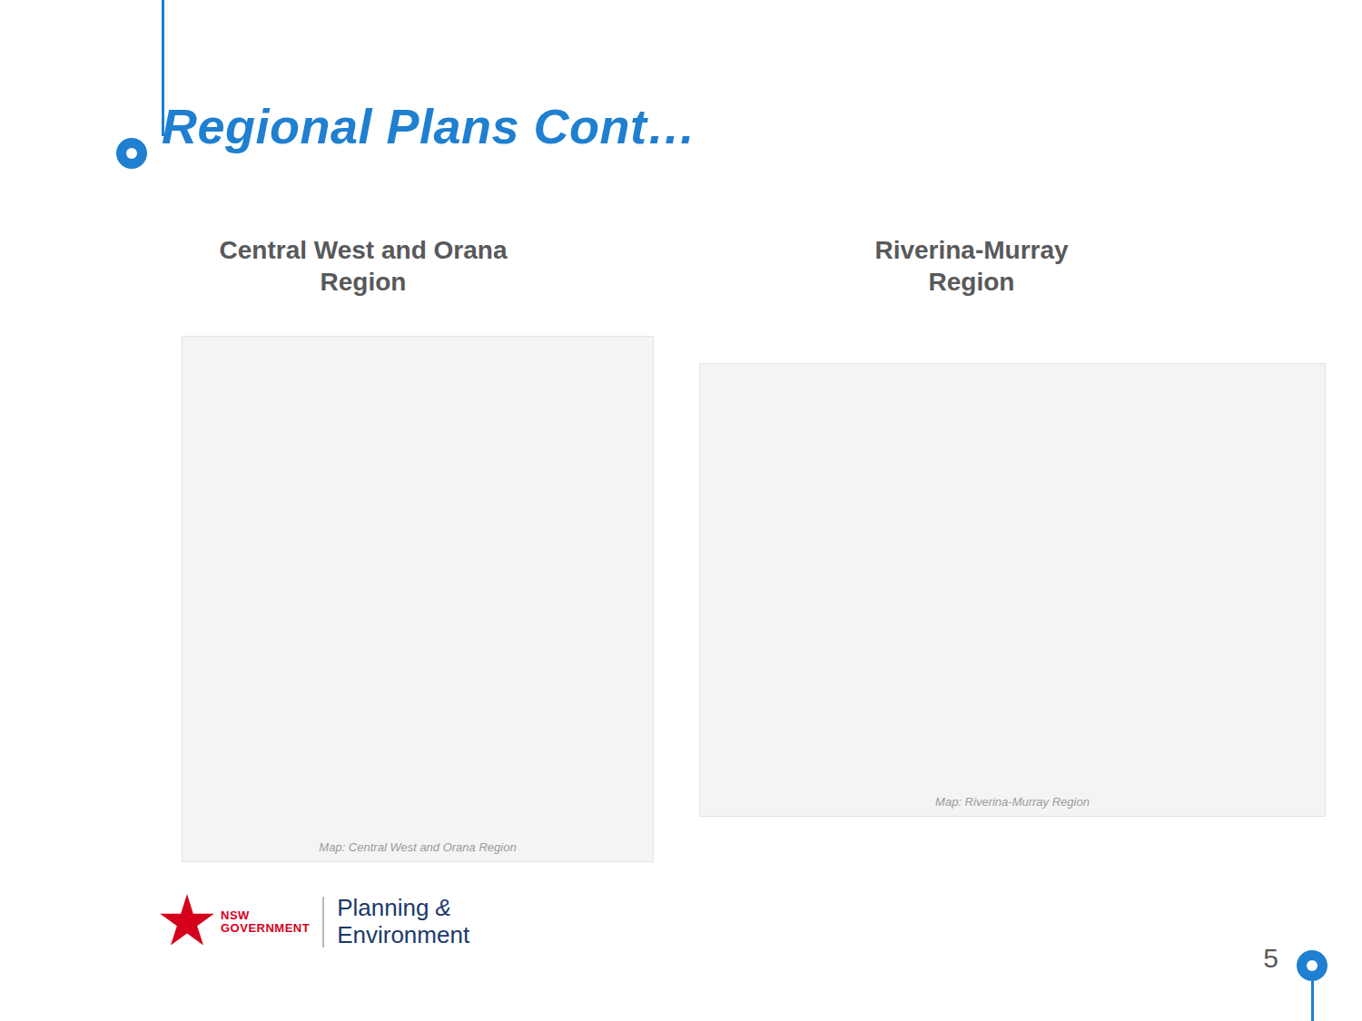Regional Plans Cont…
Central West and Orana
Region
Riverina-Murray
Region
Map: Central West and Orana Region
Map: Riverina-Murray Region
NSW
GOVERNMENT
Planning &
Environment
5